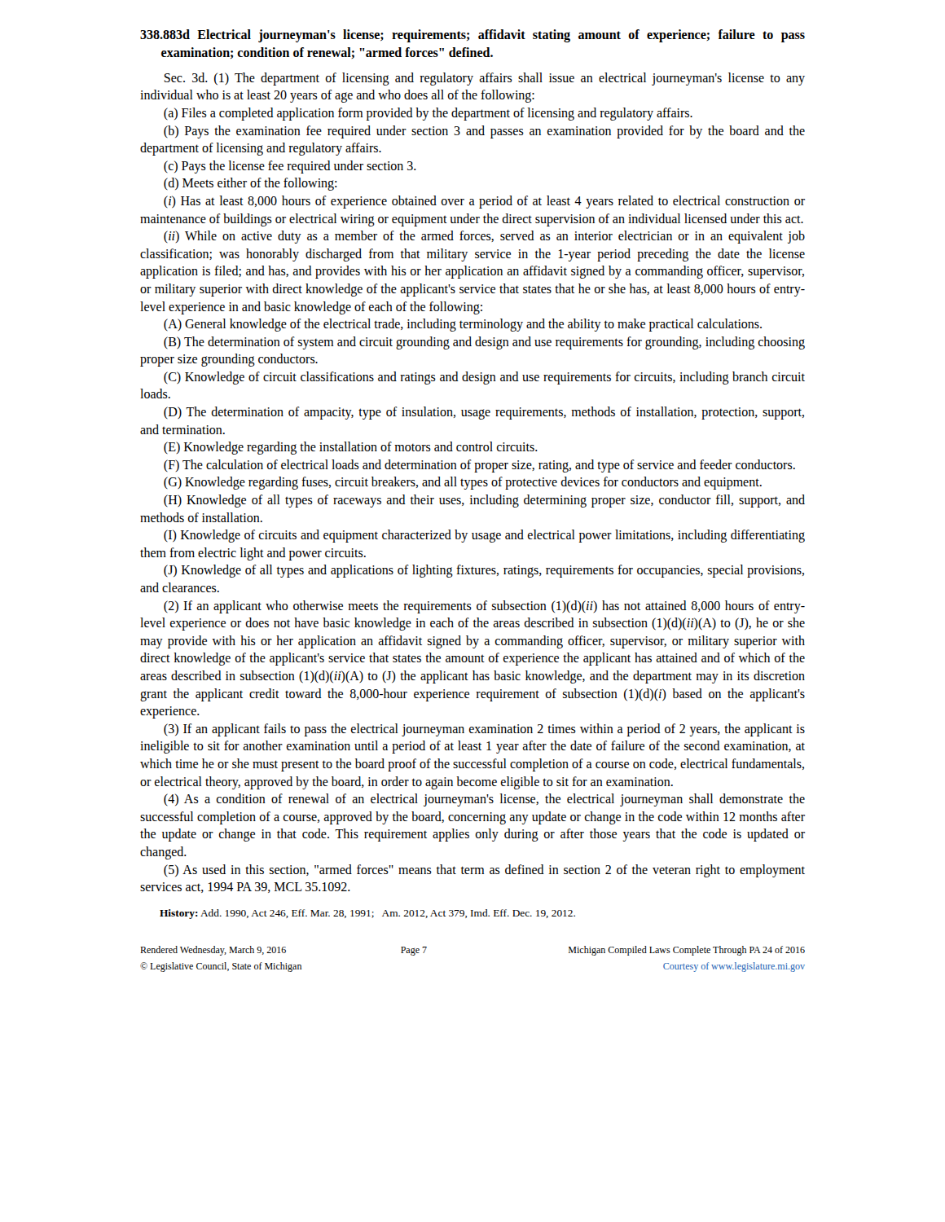338.883d Electrical journeyman's license; requirements; affidavit stating amount of experience; failure to pass examination; condition of renewal; "armed forces" defined.
Sec. 3d. (1) The department of licensing and regulatory affairs shall issue an electrical journeyman's license to any individual who is at least 20 years of age and who does all of the following:
(a) Files a completed application form provided by the department of licensing and regulatory affairs.
(b) Pays the examination fee required under section 3 and passes an examination provided for by the board and the department of licensing and regulatory affairs.
(c) Pays the license fee required under section 3.
(d) Meets either of the following:
(i) Has at least 8,000 hours of experience obtained over a period of at least 4 years related to electrical construction or maintenance of buildings or electrical wiring or equipment under the direct supervision of an individual licensed under this act.
(ii) While on active duty as a member of the armed forces, served as an interior electrician or in an equivalent job classification; was honorably discharged from that military service in the 1-year period preceding the date the license application is filed; and has, and provides with his or her application an affidavit signed by a commanding officer, supervisor, or military superior with direct knowledge of the applicant's service that states that he or she has, at least 8,000 hours of entry-level experience in and basic knowledge of each of the following:
(A) General knowledge of the electrical trade, including terminology and the ability to make practical calculations.
(B) The determination of system and circuit grounding and design and use requirements for grounding, including choosing proper size grounding conductors.
(C) Knowledge of circuit classifications and ratings and design and use requirements for circuits, including branch circuit loads.
(D) The determination of ampacity, type of insulation, usage requirements, methods of installation, protection, support, and termination.
(E) Knowledge regarding the installation of motors and control circuits.
(F) The calculation of electrical loads and determination of proper size, rating, and type of service and feeder conductors.
(G) Knowledge regarding fuses, circuit breakers, and all types of protective devices for conductors and equipment.
(H) Knowledge of all types of raceways and their uses, including determining proper size, conductor fill, support, and methods of installation.
(I) Knowledge of circuits and equipment characterized by usage and electrical power limitations, including differentiating them from electric light and power circuits.
(J) Knowledge of all types and applications of lighting fixtures, ratings, requirements for occupancies, special provisions, and clearances.
(2) If an applicant who otherwise meets the requirements of subsection (1)(d)(ii) has not attained 8,000 hours of entry-level experience or does not have basic knowledge in each of the areas described in subsection (1)(d)(ii)(A) to (J), he or she may provide with his or her application an affidavit signed by a commanding officer, supervisor, or military superior with direct knowledge of the applicant's service that states the amount of experience the applicant has attained and of which of the areas described in subsection (1)(d)(ii)(A) to (J) the applicant has basic knowledge, and the department may in its discretion grant the applicant credit toward the 8,000-hour experience requirement of subsection (1)(d)(i) based on the applicant's experience.
(3) If an applicant fails to pass the electrical journeyman examination 2 times within a period of 2 years, the applicant is ineligible to sit for another examination until a period of at least 1 year after the date of failure of the second examination, at which time he or she must present to the board proof of the successful completion of a course on code, electrical fundamentals, or electrical theory, approved by the board, in order to again become eligible to sit for an examination.
(4) As a condition of renewal of an electrical journeyman's license, the electrical journeyman shall demonstrate the successful completion of a course, approved by the board, concerning any update or change in the code within 12 months after the update or change in that code. This requirement applies only during or after those years that the code is updated or changed.
(5) As used in this section, "armed forces" means that term as defined in section 2 of the veteran right to employment services act, 1994 PA 39, MCL 35.1092.
History: Add. 1990, Act 246, Eff. Mar. 28, 1991; Am. 2012, Act 379, Imd. Eff. Dec. 19, 2012.
| Rendered Wednesday, March 9, 2016 | Page 7 | Michigan Compiled Laws Complete Through PA 24 of 2016 |
| © Legislative Council, State of Michigan | | Courtesy of www.legislature.mi.gov |